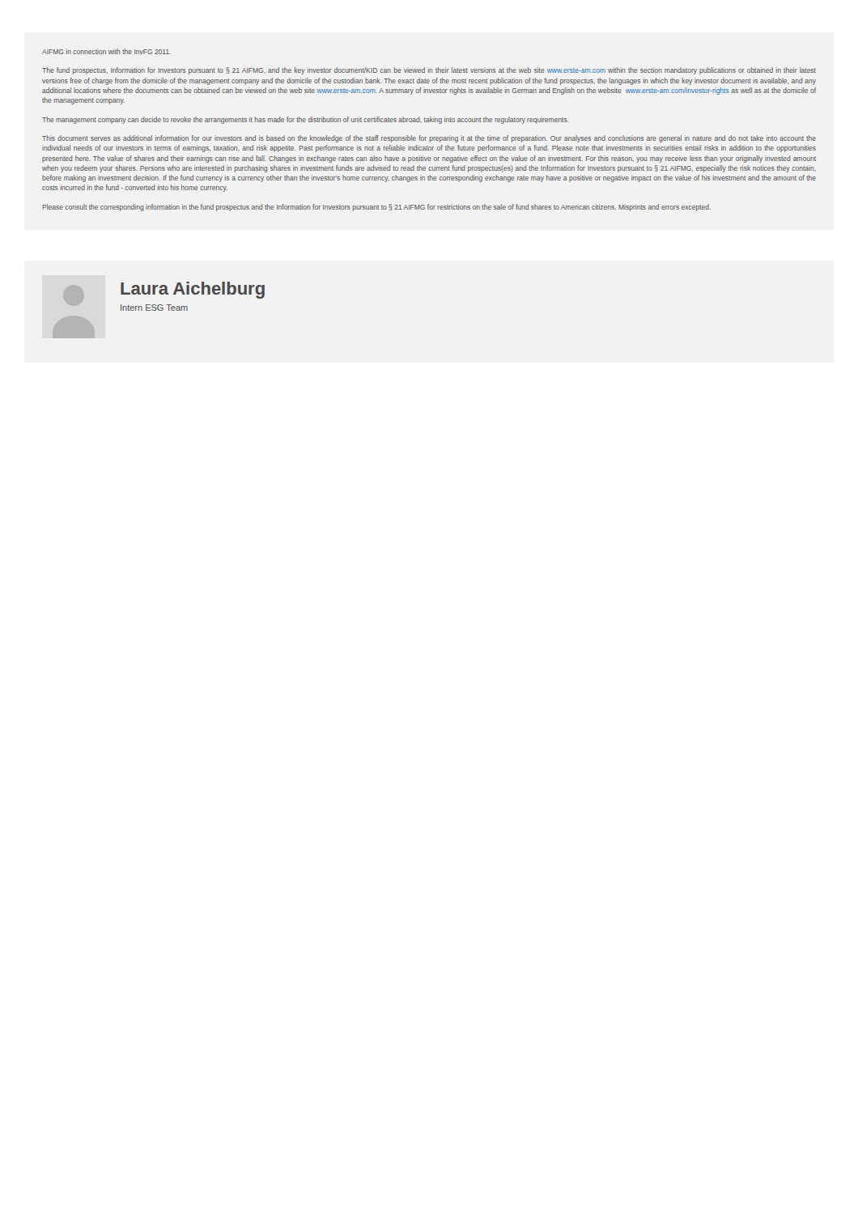AIFMG in connection with the InvFG 2011.
The fund prospectus, Information for Investors pursuant to § 21 AIFMG, and the key investor document/KID can be viewed in their latest versions at the web site www.erste-am.com within the section mandatory publications or obtained in their latest versions free of charge from the domicile of the management company and the domicile of the custodian bank. The exact date of the most recent publication of the fund prospectus, the languages in which the key investor document is available, and any additional locations where the documents can be obtained can be viewed on the web site www.erste-am.com. A summary of investor rights is available in German and English on the website www.erste-am.com/investor-rights as well as at the domicile of the management company.
The management company can decide to revoke the arrangements it has made for the distribution of unit certificates abroad, taking into account the regulatory requirements.
This document serves as additional information for our investors and is based on the knowledge of the staff responsible for preparing it at the time of preparation. Our analyses and conclusions are general in nature and do not take into account the individual needs of our investors in terms of earnings, taxation, and risk appetite. Past performance is not a reliable indicator of the future performance of a fund. Please note that investments in securities entail risks in addition to the opportunities presented here. The value of shares and their earnings can rise and fall. Changes in exchange rates can also have a positive or negative effect on the value of an investment. For this reason, you may receive less than your originally invested amount when you redeem your shares. Persons who are interested in purchasing shares in investment funds are advised to read the current fund prospectus(es) and the Information for Investors pursuant to § 21 AIFMG, especially the risk notices they contain, before making an investment decision. If the fund currency is a currency other than the investor's home currency, changes in the corresponding exchange rate may have a positive or negative impact on the value of his investment and the amount of the costs incurred in the fund - converted into his home currency.
Please consult the corresponding information in the fund prospectus and the Information for Investors pursuant to § 21 AIFMG for restrictions on the sale of fund shares to American citizens. Misprints and errors excepted.
Laura Aichelburg
Intern ESG Team